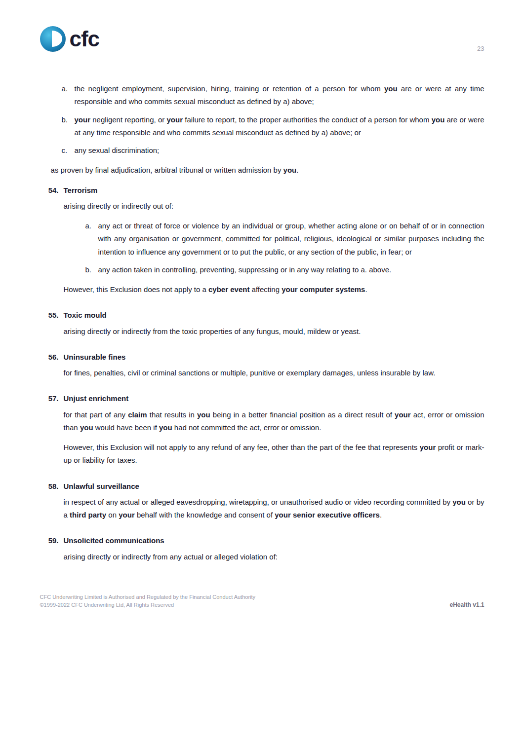cfc
23
the negligent employment, supervision, hiring, training or retention of a person for whom you are or were at any time responsible and who commits sexual misconduct as defined by a) above;
your negligent reporting, or your failure to report, to the proper authorities the conduct of a person for whom you are or were at any time responsible and who commits sexual misconduct as defined by a) above; or
any sexual discrimination;
as proven by final adjudication, arbitral tribunal or written admission by you.
Terrorism
arising directly or indirectly out of:
any act or threat of force or violence by an individual or group, whether acting alone or on behalf of or in connection with any organisation or government, committed for political, religious, ideological or similar purposes including the intention to influence any government or to put the public, or any section of the public, in fear; or
any action taken in controlling, preventing, suppressing or in any way relating to a. above.
However, this Exclusion does not apply to a cyber event affecting your computer systems.
Toxic mould
arising directly or indirectly from the toxic properties of any fungus, mould, mildew or yeast.
Uninsurable fines
for fines, penalties, civil or criminal sanctions or multiple, punitive or exemplary damages, unless insurable by law.
Unjust enrichment
for that part of any claim that results in you being in a better financial position as a direct result of your act, error or omission than you would have been if you had not committed the act, error or omission.
However, this Exclusion will not apply to any refund of any fee, other than the part of the fee that represents your profit or mark-up or liability for taxes.
Unlawful surveillance
in respect of any actual or alleged eavesdropping, wiretapping, or unauthorised audio or video recording committed by you or by a third party on your behalf with the knowledge and consent of your senior executive officers.
Unsolicited communications
arising directly or indirectly from any actual or alleged violation of:
CFC Underwriting Limited is Authorised and Regulated by the Financial Conduct Authority
©1999-2022 CFC Underwriting Ltd, All Rights Reserved
eHealth v1.1